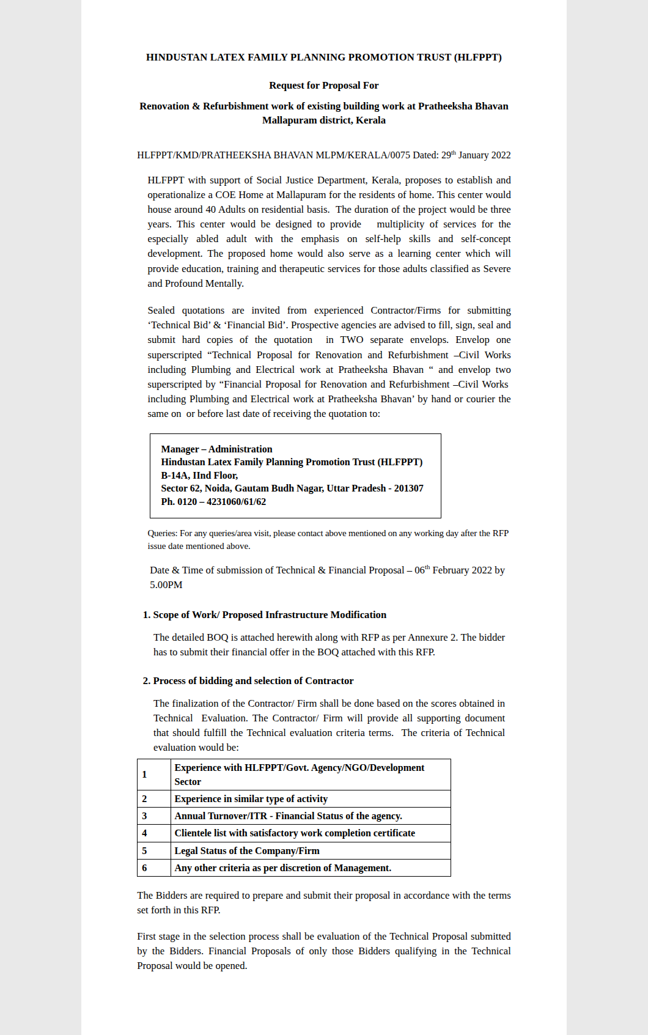HINDUSTAN LATEX FAMILY PLANNING PROMOTION TRUST (HLFPPT)
Request for Proposal For
Renovation & Refurbishment work of existing building work at Pratheeksha Bhavan
Mallapuram district, Kerala
HLFPPT/KMD/PRATHEEKSHA BHAVAN MLPM/KERALA/0075 Dated: 29th January 2022
HLFPPT with support of Social Justice Department, Kerala, proposes to establish and operationalize a COE Home at Mallapuram for the residents of home. This center would house around 40 Adults on residential basis. The duration of the project would be three years. This center would be designed to provide multiplicity of services for the especially abled adult with the emphasis on self-help skills and self-concept development. The proposed home would also serve as a learning center which will provide education, training and therapeutic services for those adults classified as Severe and Profound Mentally.
Sealed quotations are invited from experienced Contractor/Firms for submitting ‘Technical Bid’ & ‘Financial Bid’. Prospective agencies are advised to fill, sign, seal and submit hard copies of the quotation in TWO separate envelops. Envelop one superscripted “Technical Proposal for Renovation and Refurbishment –Civil Works including Plumbing and Electrical work at Pratheeksha Bhavan “ and envelop two superscripted by “Financial Proposal for Renovation and Refurbishment –Civil Works including Plumbing and Electrical work at Pratheeksha Bhavan’ by hand or courier the same on or before last date of receiving the quotation to:
Manager – Administration
Hindustan Latex Family Planning Promotion Trust (HLFPPT)
B-14A, IInd Floor,
Sector 62, Noida, Gautam Budh Nagar, Uttar Pradesh - 201307
Ph. 0120 – 4231060/61/62
Queries: For any queries/area visit, please contact above mentioned on any working day after the RFP issue date mentioned above.
Date & Time of submission of Technical & Financial Proposal – 06th February 2022 by 5.00PM
1. Scope of Work/ Proposed Infrastructure Modification
The detailed BOQ is attached herewith along with RFP as per Annexure 2. The bidder has to submit their financial offer in the BOQ attached with this RFP.
2. Process of bidding and selection of Contractor
The finalization of the Contractor/ Firm shall be done based on the scores obtained in Technical Evaluation. The Contractor/ Firm will provide all supporting document that should fulfill the Technical evaluation criteria terms. The criteria of Technical evaluation would be:
| 1 | Experience with HLFPPT/Govt. Agency/NGO/Development Sector |
| 2 | Experience in similar type of activity |
| 3 | Annual Turnover/ITR - Financial Status of the agency. |
| 4 | Clientele list with satisfactory work completion certificate |
| 5 | Legal Status of the Company/Firm |
| 6 | Any other criteria as per discretion of Management. |
The Bidders are required to prepare and submit their proposal in accordance with the terms set forth in this RFP.
First stage in the selection process shall be evaluation of the Technical Proposal submitted by the Bidders. Financial Proposals of only those Bidders qualifying in the Technical Proposal would be opened.